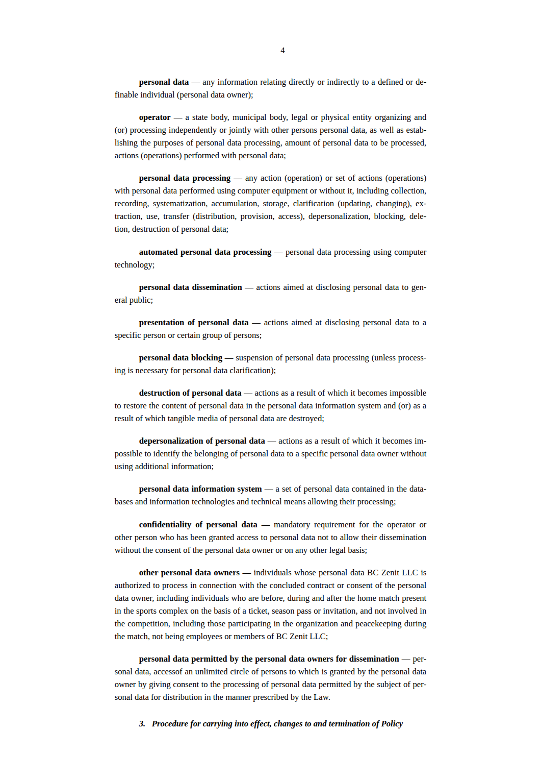4
personal data — any information relating directly or indirectly to a defined or definable individual (personal data owner);
operator — a state body, municipal body, legal or physical entity organizing and (or) processing independently or jointly with other persons personal data, as well as establishing the purposes of personal data processing, amount of personal data to be processed, actions (operations) performed with personal data;
personal data processing — any action (operation) or set of actions (operations) with personal data performed using computer equipment or without it, including collection, recording, systematization, accumulation, storage, clarification (updating, changing), extraction, use, transfer (distribution, provision, access), depersonalization, blocking, deletion, destruction of personal data;
automated personal data processing — personal data processing using computer technology;
personal data dissemination — actions aimed at disclosing personal data to general public;
presentation of personal data — actions aimed at disclosing personal data to a specific person or certain group of persons;
personal data blocking — suspension of personal data processing (unless processing is necessary for personal data clarification);
destruction of personal data — actions as a result of which it becomes impossible to restore the content of personal data in the personal data information system and (or) as a result of which tangible media of personal data are destroyed;
depersonalization of personal data — actions as a result of which it becomes impossible to identify the belonging of personal data to a specific personal data owner without using additional information;
personal data information system — a set of personal data contained in the databases and information technologies and technical means allowing their processing;
confidentiality of personal data — mandatory requirement for the operator or other person who has been granted access to personal data not to allow their dissemination without the consent of the personal data owner or on any other legal basis;
other personal data owners — individuals whose personal data BC Zenit LLC is authorized to process in connection with the concluded contract or consent of the personal data owner, including individuals who are before, during and after the home match present in the sports complex on the basis of a ticket, season pass or invitation, and not involved in the competition, including those participating in the organization and peacekeeping during the match, not being employees or members of BC Zenit LLC;
personal data permitted by the personal data owners for dissemination — personal data, accessof an unlimited circle of persons to which is granted by the personal data owner by giving consent to the processing of personal data permitted by the subject of personal data for distribution in the manner prescribed by the Law.
3. Procedure for carrying into effect, changes to and termination of Policy